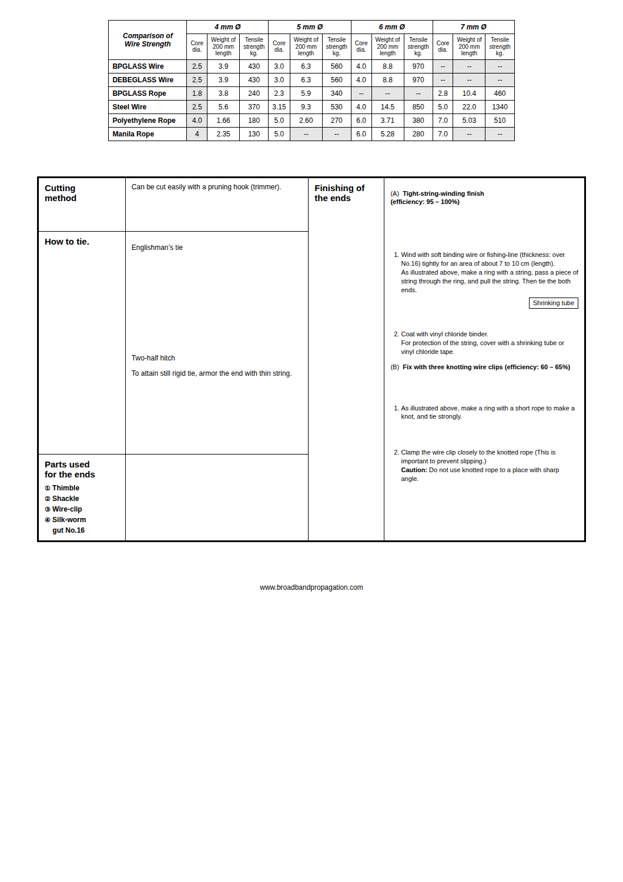| Comparison of Wire Strength | 4 mm Ø | 5 mm Ø | 6 mm Ø | 7 mm Ø |
| --- | --- | --- | --- | --- |
| Core dia. | Weight of 200 mm length | Tensile strength kg. | Core dia. | Weight of 200 mm length | Tensile strength kg. | Core dia. | Weight of 200 mm length | Tensile strength kg. | Core dia. | Weight of 200 mm length | Tensile strength kg. |
| BPGLASS Wire | 2.5 | 3.9 | 430 | 3.0 | 6.3 | 560 | 4.0 | 8.8 | 970 | -- | -- | -- |
| DEBEGLASS Wire | 2.5 | 3.9 | 430 | 3.0 | 6.3 | 560 | 4.0 | 8.8 | 970 | -- | -- | -- |
| BPGLASS Rope | 1.8 | 3.8 | 240 | 2.3 | 5.9 | 340 | -- | -- | -- | 2.8 | 10.4 | 460 |
| Steel Wire | 2.5 | 5.6 | 370 | 3.15 | 9.3 | 530 | 4.0 | 14.5 | 850 | 5.0 | 22.0 | 1340 |
| Polyethylene Rope | 4.0 | 1.66 | 180 | 5.0 | 2.60 | 270 | 6.0 | 3.71 | 380 | 7.0 | 5.03 | 510 |
| Manila Rope | 4 | 2.35 | 130 | 5.0 | -- | -- | 6.0 | 5.28 | 280 | 7.0 | -- | -- |
| Cutting method | Can be cut easily with a pruning hook (trimmer). | Finishing of the ends | (A) Tight-string-winding finish (efficiency: 95 – 100%) Wind with soft binding wire or fishing-line (thickness: over No.16) tightly for an area of about 7 to 10 cm (length). As illustrated above, make a ring with a string, pass a piece of string through the ring, and pull the string. Then tie the both ends. Shrinking tube Coat with vinyl chloride binder. For protection of the string, cover with a shrinking tube or vinyl chloride tape. (B) Fix with three knotting wire clips (efficiency: 60 – 65%) As illustrated above, make a ring with a short rope to make a knot, and tie strongly. Clamp the wire clip closely to the knotted rope (This is important to prevent slipping.) Caution: Do not use knotted rope to a place with sharp angle. |
| How to tie. | Englishman’s tie Two-half hitch To attain still rigid tie, armor the end with thin string. |
| Parts used for the ends Thimble Shackle Wire-clip Silk-worm gut No.16 | |
www.broadbandpropagation.com